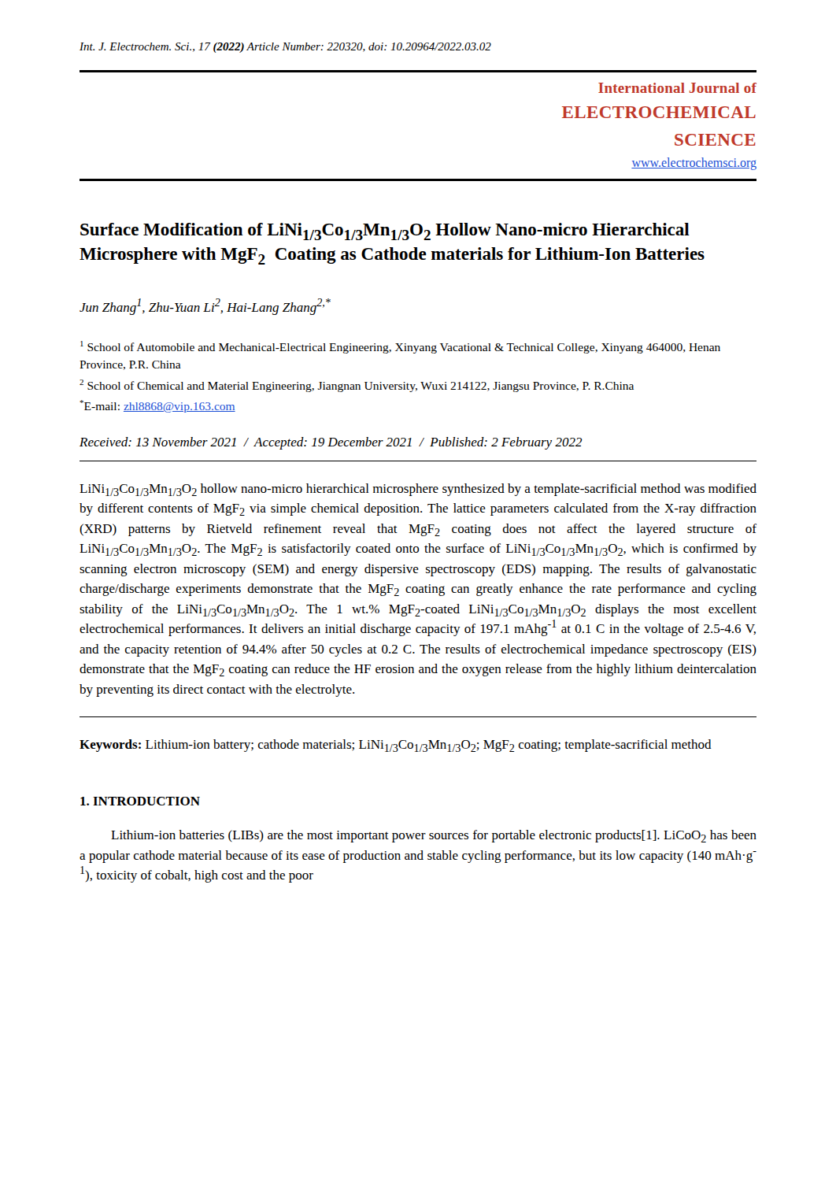Int. J. Electrochem. Sci., 17 (2022) Article Number: 220320, doi: 10.20964/2022.03.02
International Journal of
ELECTROCHEMICAL
SCIENCE
www.electrochemsci.org
Surface Modification of LiNi1/3Co1/3Mn1/3O2 Hollow Nano-micro Hierarchical Microsphere with MgF2 Coating as Cathode materials for Lithium-Ion Batteries
Jun Zhang1, Zhu-Yuan Li2, Hai-Lang Zhang2,*
1 School of Automobile and Mechanical-Electrical Engineering, Xinyang Vacational & Technical College, Xinyang 464000, Henan Province, P.R. China
2 School of Chemical and Material Engineering, Jiangnan University, Wuxi 214122, Jiangsu Province, P. R.China
*E-mail: zhl8868@vip.163.com
Received: 13 November 2021 / Accepted: 19 December 2021 / Published: 2 February 2022
LiNi1/3Co1/3Mn1/3O2 hollow nano-micro hierarchical microsphere synthesized by a template-sacrificial method was modified by different contents of MgF2 via simple chemical deposition. The lattice parameters calculated from the X-ray diffraction (XRD) patterns by Rietveld refinement reveal that MgF2 coating does not affect the layered structure of LiNi1/3Co1/3Mn1/3O2. The MgF2 is satisfactorily coated onto the surface of LiNi1/3Co1/3Mn1/3O2, which is confirmed by scanning electron microscopy (SEM) and energy dispersive spectroscopy (EDS) mapping. The results of galvanostatic charge/discharge experiments demonstrate that the MgF2 coating can greatly enhance the rate performance and cycling stability of the LiNi1/3Co1/3Mn1/3O2. The 1 wt.% MgF2-coated LiNi1/3Co1/3Mn1/3O2 displays the most excellent electrochemical performances. It delivers an initial discharge capacity of 197.1 mAhg-1 at 0.1 C in the voltage of 2.5-4.6 V, and the capacity retention of 94.4% after 50 cycles at 0.2 C. The results of electrochemical impedance spectroscopy (EIS) demonstrate that the MgF2 coating can reduce the HF erosion and the oxygen release from the highly lithium deintercalation by preventing its direct contact with the electrolyte.
Keywords: Lithium-ion battery; cathode materials; LiNi1/3Co1/3Mn1/3O2; MgF2 coating; template-sacrificial method
1. INTRODUCTION
Lithium-ion batteries (LIBs) are the most important power sources for portable electronic products[1]. LiCoO2 has been a popular cathode material because of its ease of production and stable cycling performance, but its low capacity (140 mAh·g-1), toxicity of cobalt, high cost and the poor